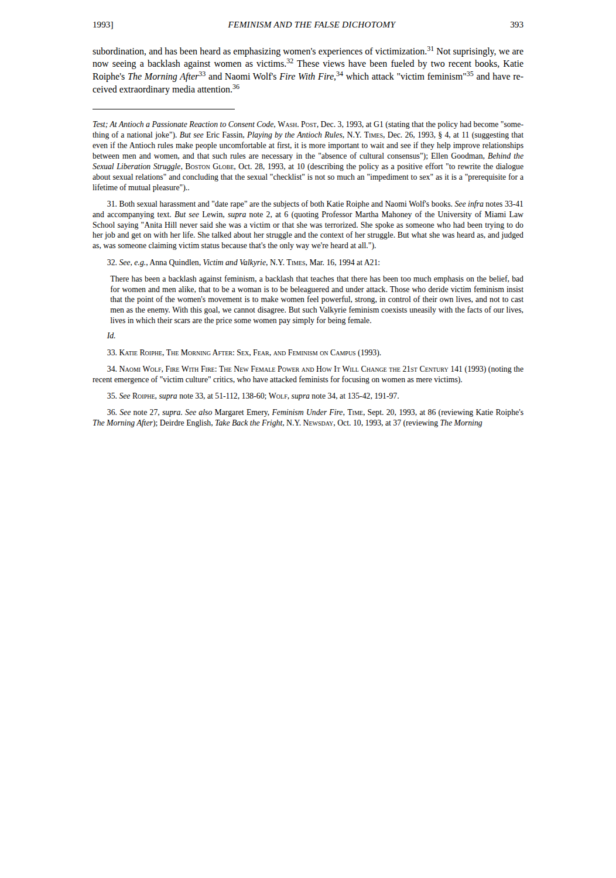1993] Feminism and the False Dichotomy 393
subordination, and has been heard as emphasizing women's experiences of victimization.31 Not suprisingly, we are now seeing a backlash against women as victims.32 These views have been fueled by two recent books, Katie Roiphe's The Morning After33 and Naomi Wolf's Fire With Fire,34 which attack "victim feminism"35 and have received extraordinary media attention.36
Test; At Antioch a Passionate Reaction to Consent Code, Wash. Post, Dec. 3, 1993, at G1 (stating that the policy had become "something of a national joke"). But see Eric Fassin, Playing by the Antioch Rules, N.Y. Times, Dec. 26, 1993, § 4, at 11 (suggesting that even if the Antioch rules make people uncomfortable at first, it is more important to wait and see if they help improve relationships between men and women, and that such rules are necessary in the "absence of cultural consensus"); Ellen Goodman, Behind the Sexual Liberation Struggle, Boston Globe, Oct. 28, 1993, at 10 (describing the policy as a positive effort "to rewrite the dialogue about sexual relations" and concluding that the sexual "checklist" is not so much an "impediment to sex" as it is a "prerequisite for a lifetime of mutual pleasure")..
31. Both sexual harassment and "date rape" are the subjects of both Katie Roiphe and Naomi Wolf's books. See infra notes 33-41 and accompanying text. But see Lewin, supra note 2, at 6 (quoting Professor Martha Mahoney of the University of Miami Law School saying "Anita Hill never said she was a victim or that she was terrorized. She spoke as someone who had been trying to do her job and get on with her life. She talked about her struggle and the context of her struggle. But what she was heard as, and judged as, was someone claiming victim status because that's the only way we're heard at all.").
32. See, e.g., Anna Quindlen, Victim and Valkyrie, N.Y. Times, Mar. 16, 1994 at A21:
There has been a backlash against feminism, a backlash that teaches that there has been too much emphasis on the belief, bad for women and men alike, that to be a woman is to be beleaguered and under attack. Those who deride victim feminism insist that the point of the women's movement is to make women feel powerful, strong, in control of their own lives, and not to cast men as the enemy. With this goal, we cannot disagree. But such Valkyrie feminism coexists uneasily with the facts of our lives, lives in which their scars are the price some women pay simply for being female.
Id.
33. Katie Roiphe, The Morning After: Sex, Fear, and Feminism on Campus (1993).
34. Naomi Wolf, Fire With Fire: The New Female Power and How It Will Change the 21st Century 141 (1993) (noting the recent emergence of "victim culture" critics, who have attacked feminists for focusing on women as mere victims).
35. See Roiphe, supra note 33, at 51-112, 138-60; Wolf, supra note 34, at 135-42, 191-97.
36. See note 27, supra. See also Margaret Emery, Feminism Under Fire, Time, Sept. 20, 1993, at 86 (reviewing Katie Roiphe's The Morning After); Deirdre English, Take Back the Fright, N.Y. Newsday, Oct. 10, 1993, at 37 (reviewing The Morning